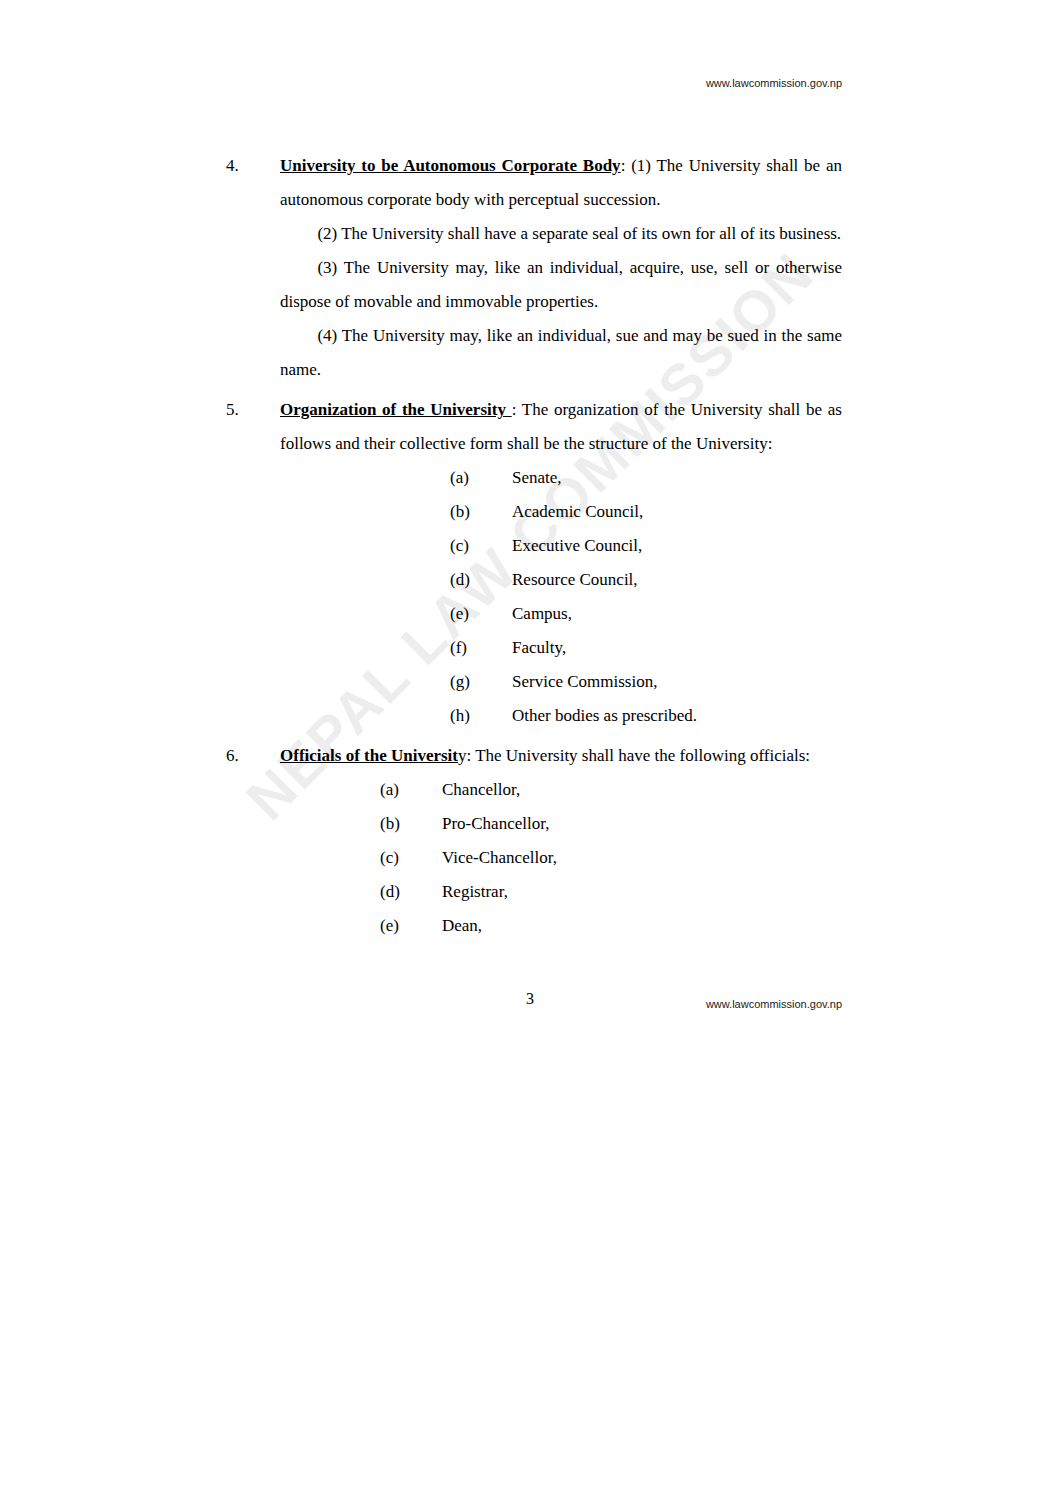NEPAL LAW COMMISSION
www.lawcommission.gov.np
4.
University to be Autonomous Corporate Body: (1) The University shall be an autonomous corporate body with perceptual succession.
(2) The University shall have a separate seal of its own for all of its business.
(3) The University may, like an individual, acquire, use, sell or otherwise dispose of movable and immovable properties.
(4) The University may, like an individual, sue and may be sued in the same name.
5.
Organization of the University : The organization of the University shall be as follows and their collective form shall be the structure of the University:
(a) Senate,
(b) Academic Council,
(c) Executive Council,
(d) Resource Council,
(e) Campus,
(f) Faculty,
(g) Service Commission,
(h) Other bodies as prescribed.
6.
Officials of the University: The University shall have the following officials:
(a) Chancellor,
(b) Pro-Chancellor,
(c) Vice-Chancellor,
(d) Registrar,
(e) Dean,
3
www.lawcommission.gov.np